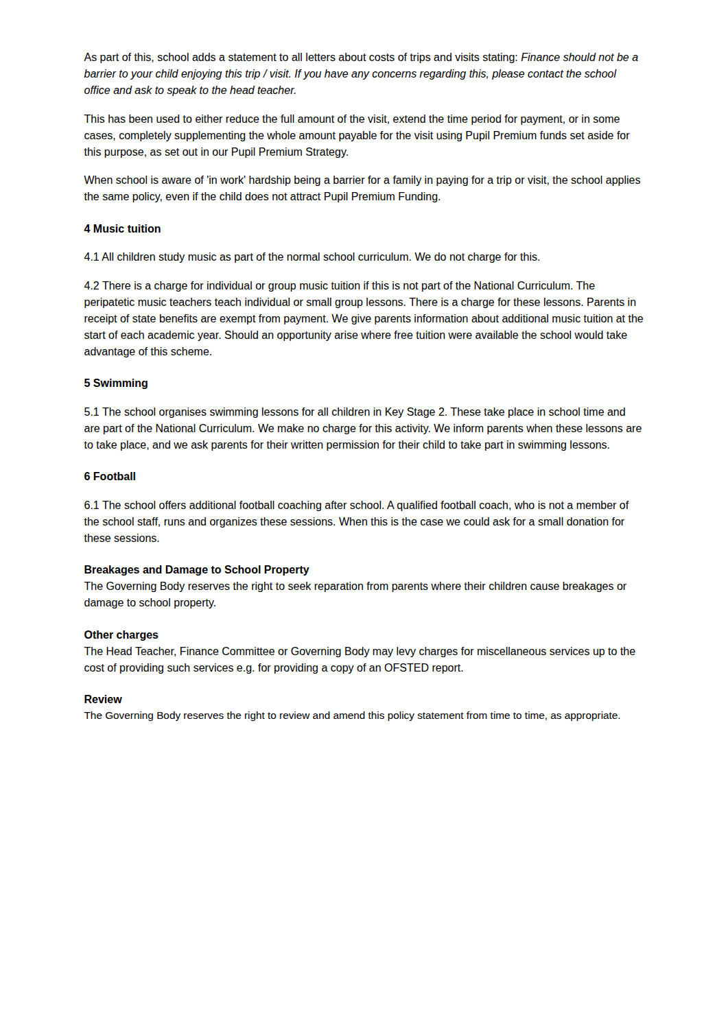As part of this, school adds a statement to all letters about costs of trips and visits stating: Finance should not be a barrier to your child enjoying this trip / visit. If you have any concerns regarding this, please contact the school office and ask to speak to the head teacher.
This has been used to either reduce the full amount of the visit, extend the time period for payment, or in some cases, completely supplementing the whole amount payable for the visit using Pupil Premium funds set aside for this purpose, as set out in our Pupil Premium Strategy.
When school is aware of 'in work' hardship being a barrier for a family in paying for a trip or visit, the school applies the same policy, even if the child does not attract Pupil Premium Funding.
4 Music tuition
4.1 All children study music as part of the normal school curriculum. We do not charge for this.
4.2 There is a charge for individual or group music tuition if this is not part of the National Curriculum. The peripatetic music teachers teach individual or small group lessons. There is a charge for these lessons. Parents in receipt of state benefits are exempt from payment. We give parents information about additional music tuition at the start of each academic year. Should an opportunity arise where free tuition were available the school would take advantage of this scheme.
5 Swimming
5.1 The school organises swimming lessons for all children in Key Stage 2. These take place in school time and are part of the National Curriculum. We make no charge for this activity. We inform parents when these lessons are to take place, and we ask parents for their written permission for their child to take part in swimming lessons.
6 Football
6.1 The school offers additional football coaching after school. A qualified football coach, who is not a member of the school staff, runs and organizes these sessions. When this is the case we could ask for a small donation for these sessions.
Breakages and Damage to School Property
The Governing Body reserves the right to seek reparation from parents where their children cause breakages or damage to school property.
Other charges
The Head Teacher, Finance Committee or Governing Body may levy charges for miscellaneous services up to the cost of providing such services e.g. for providing a copy of an OFSTED report.
Review
The Governing Body reserves the right to review and amend this policy statement from time to time, as appropriate.